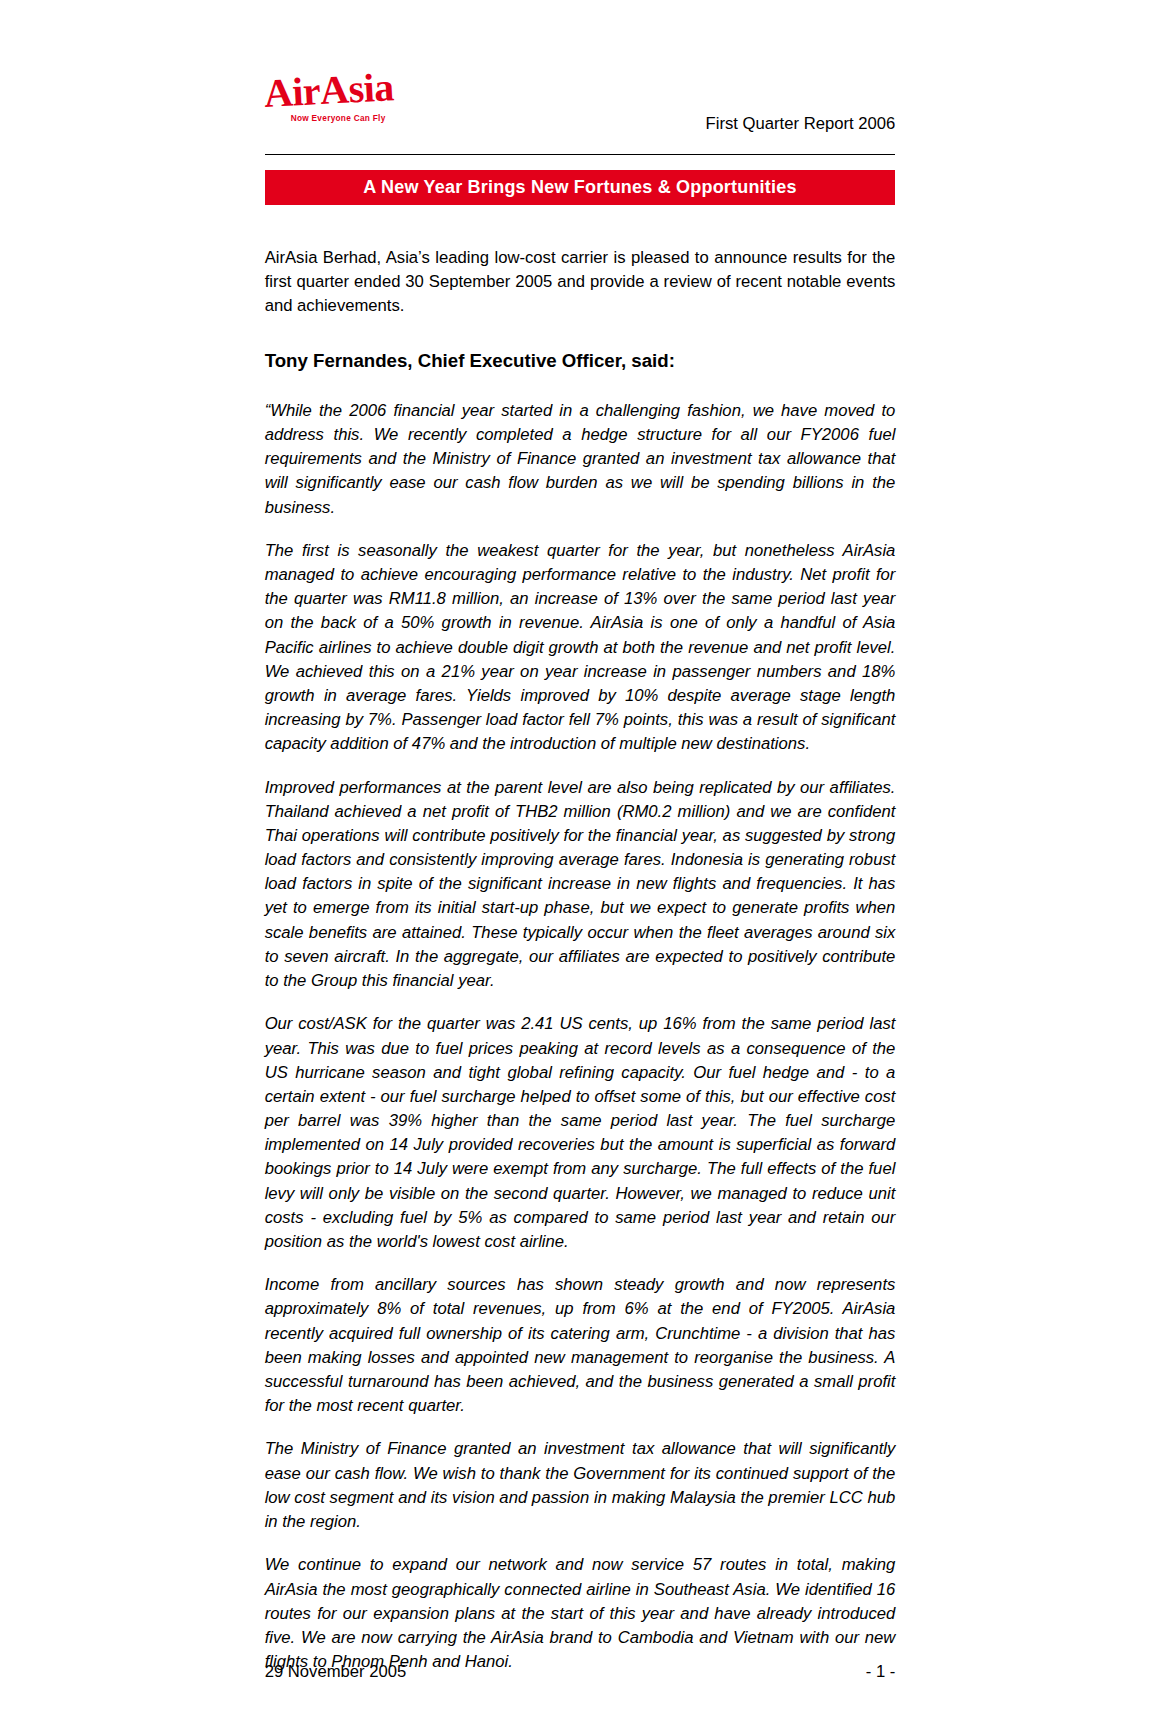AirAsia Now Everyone Can Fly
First Quarter Report 2006
A New Year Brings New Fortunes & Opportunities
AirAsia Berhad, Asia’s leading low-cost carrier is pleased to announce results for the first quarter ended 30 September 2005 and provide a review of recent notable events and achievements.
Tony Fernandes, Chief Executive Officer, said:
“While the 2006 financial year started in a challenging fashion, we have moved to address this. We recently completed a hedge structure for all our FY2006 fuel requirements and the Ministry of Finance granted an investment tax allowance that will significantly ease our cash flow burden as we will be spending billions in the business.
The first is seasonally the weakest quarter for the year, but nonetheless AirAsia managed to achieve encouraging performance relative to the industry. Net profit for the quarter was RM11.8 million, an increase of 13% over the same period last year on the back of a 50% growth in revenue. AirAsia is one of only a handful of Asia Pacific airlines to achieve double digit growth at both the revenue and net profit level. We achieved this on a 21% year on year increase in passenger numbers and 18% growth in average fares. Yields improved by 10% despite average stage length increasing by 7%. Passenger load factor fell 7% points, this was a result of significant capacity addition of 47% and the introduction of multiple new destinations.
Improved performances at the parent level are also being replicated by our affiliates. Thailand achieved a net profit of THB2 million (RM0.2 million) and we are confident Thai operations will contribute positively for the financial year, as suggested by strong load factors and consistently improving average fares. Indonesia is generating robust load factors in spite of the significant increase in new flights and frequencies. It has yet to emerge from its initial start-up phase, but we expect to generate profits when scale benefits are attained. These typically occur when the fleet averages around six to seven aircraft. In the aggregate, our affiliates are expected to positively contribute to the Group this financial year.
Our cost/ASK for the quarter was 2.41 US cents, up 16% from the same period last year. This was due to fuel prices peaking at record levels as a consequence of the US hurricane season and tight global refining capacity. Our fuel hedge and - to a certain extent - our fuel surcharge helped to offset some of this, but our effective cost per barrel was 39% higher than the same period last year. The fuel surcharge implemented on 14 July provided recoveries but the amount is superficial as forward bookings prior to 14 July were exempt from any surcharge. The full effects of the fuel levy will only be visible on the second quarter. However, we managed to reduce unit costs - excluding fuel by 5% as compared to same period last year and retain our position as the world's lowest cost airline.
Income from ancillary sources has shown steady growth and now represents approximately 8% of total revenues, up from 6% at the end of FY2005. AirAsia recently acquired full ownership of its catering arm, Crunchtime - a division that has been making losses and appointed new management to reorganise the business. A successful turnaround has been achieved, and the business generated a small profit for the most recent quarter.
The Ministry of Finance granted an investment tax allowance that will significantly ease our cash flow. We wish to thank the Government for its continued support of the low cost segment and its vision and passion in making Malaysia the premier LCC hub in the region.
We continue to expand our network and now service 57 routes in total, making AirAsia the most geographically connected airline in Southeast Asia. We identified 16 routes for our expansion plans at the start of this year and have already introduced five. We are now carrying the AirAsia brand to Cambodia and Vietnam with our new flights to Phnom Penh and Hanoi.
29 November 2005 - 1 -